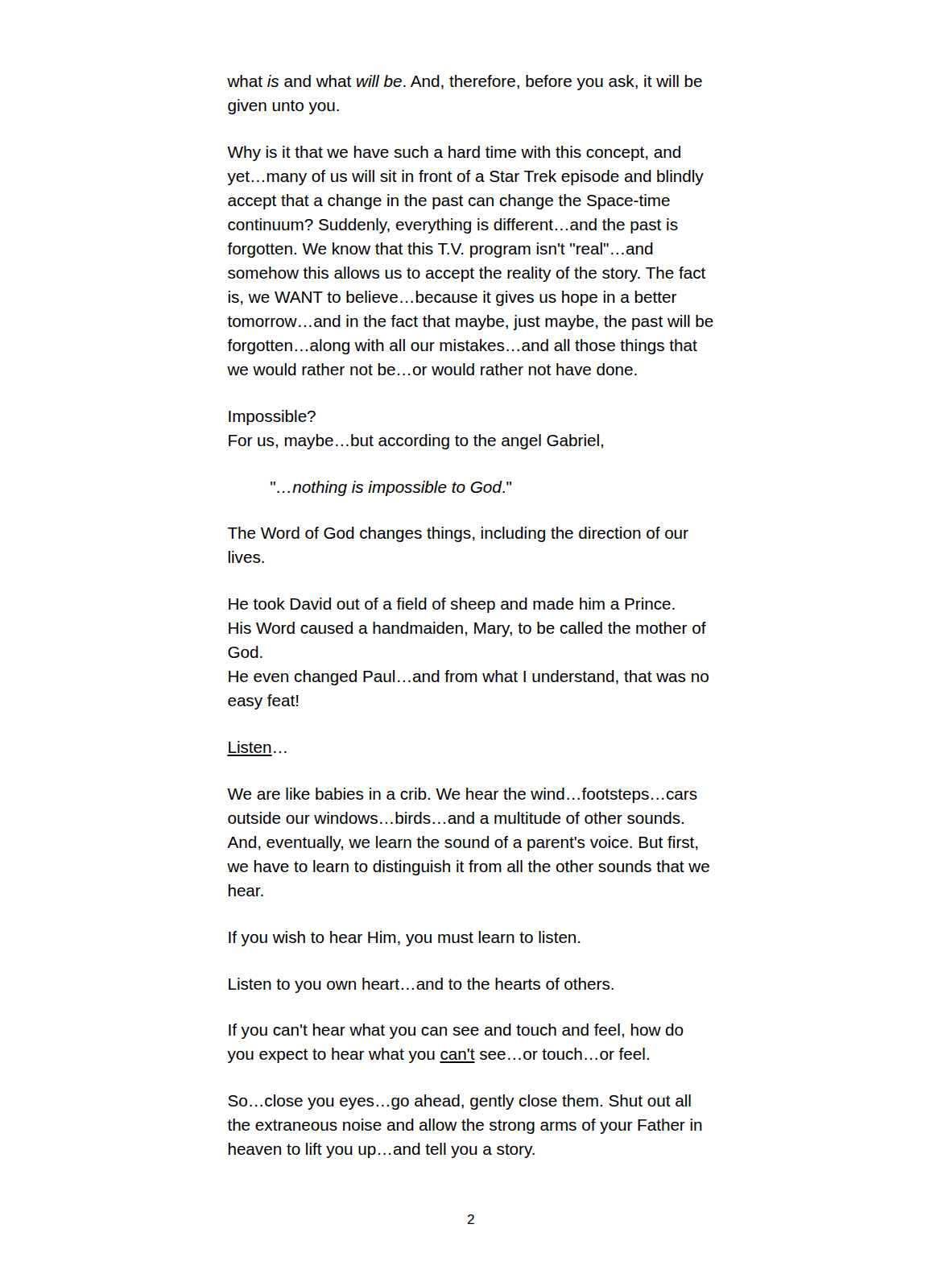what is and what will be. And, therefore, before you ask, it will be given unto you.
Why is it that we have such a hard time with this concept, and yet…many of us will sit in front of a Star Trek episode and blindly accept that a change in the past can change the Space-time continuum? Suddenly, everything is different…and the past is forgotten. We know that this T.V. program isn't "real"…and somehow this allows us to accept the reality of the story. The fact is, we WANT to believe…because it gives us hope in a better tomorrow…and in the fact that maybe, just maybe, the past will be forgotten…along with all our mistakes…and all those things that we would rather not be…or would rather not have done.
Impossible?
For us, maybe…but according to the angel Gabriel,
"…nothing is impossible to God."
The Word of God changes things, including the direction of our lives.
He took David out of a field of sheep and made him a Prince.
His Word caused a handmaiden, Mary, to be called the mother of God.
He even changed Paul…and from what I understand, that was no easy feat!
Listen…
We are like babies in a crib. We hear the wind…footsteps…cars outside our windows…birds…and a multitude of other sounds. And, eventually, we learn the sound of a parent's voice. But first, we have to learn to distinguish it from all the other sounds that we hear.
If you wish to hear Him, you must learn to listen.
Listen to you own heart…and to the hearts of others.
If you can't hear what you can see and touch and feel, how do you expect to hear what you can't see…or touch…or feel.
So…close you eyes…go ahead, gently close them. Shut out all the extraneous noise and allow the strong arms of your Father in heaven to lift you up…and tell you a story.
2